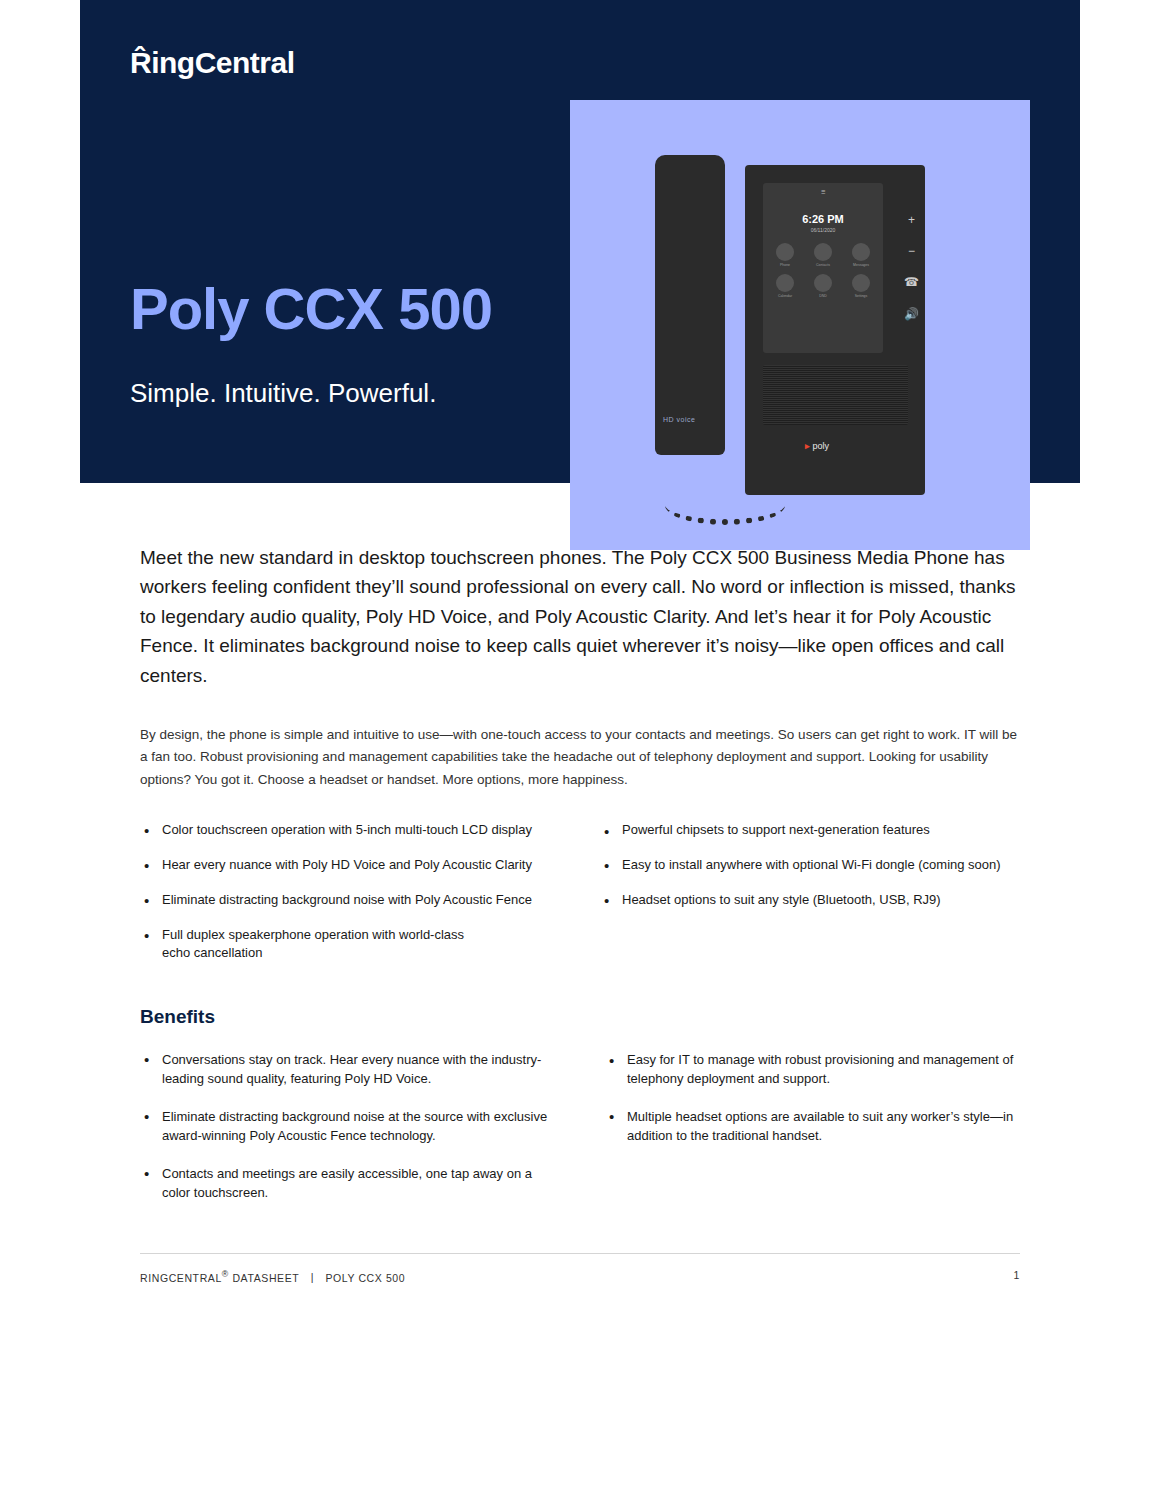R̂ingCentral
☰
6:26 PM
06/11/2020
Phone
Contacts
Messages
Calendar
DND
Settings
+
−
☎
🔊
▸ poly
HD voice
Poly CCX 500
Simple. Intuitive. Powerful.
Meet the new standard in desktop touchscreen phones. The Poly CCX 500 Business Media Phone has workers feeling confident they’ll sound professional on every call. No word or inflection is missed, thanks to legendary audio quality, Poly HD Voice, and Poly Acoustic Clarity. And let’s hear it for Poly Acoustic Fence. It eliminates background noise to keep calls quiet wherever it’s noisy—like open offices and call centers.
By design, the phone is simple and intuitive to use—with one-touch access to your contacts and meetings. So users can get right to work. IT will be a fan too. Robust provisioning and management capabilities take the headache out of telephony deployment and support. Looking for usability options? You got it. Choose a headset or handset. More options, more happiness.
Color touchscreen operation with 5-inch multi-touch LCD display
Hear every nuance with Poly HD Voice and Poly Acoustic Clarity
Eliminate distracting background noise with Poly Acoustic Fence
Full duplex speakerphone operation with world-class
echo cancellation
Powerful chipsets to support next-generation features
Easy to install anywhere with optional Wi-Fi dongle (coming soon)
Headset options to suit any style (Bluetooth, USB, RJ9)
Benefits
Conversations stay on track. Hear every nuance with the industry-leading sound quality, featuring Poly HD Voice.
Eliminate distracting background noise at the source with exclusive award-winning Poly Acoustic Fence technology.
Contacts and meetings are easily accessible, one tap away on a color touchscreen.
Easy for IT to manage with robust provisioning and management of telephony deployment and support.
Multiple headset options are available to suit any worker’s style—in addition to the traditional handset.
RINGCENTRAL® DATASHEET | POLY CCX 500
1